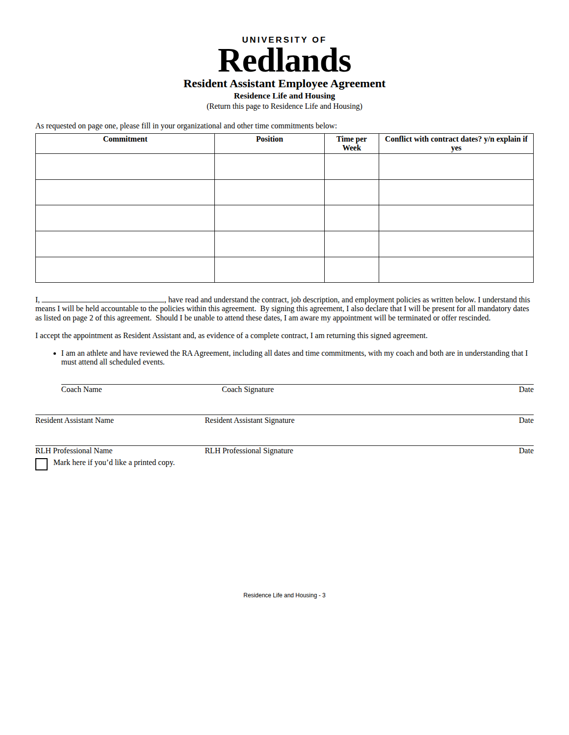UNIVERSITY OF
Redlands
Resident Assistant Employee Agreement
Residence Life and Housing
(Return this page to Residence Life and Housing)
As requested on page one, please fill in your organizational and other time commitments below:
| Commitment | Position | Time per Week | Conflict with contract dates? y/n explain if yes |
| --- | --- | --- | --- |
I, , have read and understand the contract, job description, and employment policies as written below. I understand this means I will be held accountable to the policies within this agreement. By signing this agreement, I also declare that I will be present for all mandatory dates as listed on page 2 of this agreement. Should I be unable to attend these dates, I am aware my appointment will be terminated or offer rescinded.
I accept the appointment as Resident Assistant and, as evidence of a complete contract, I am returning this signed agreement.
I am an athlete and have reviewed the RA Agreement, including all dates and time commitments, with my coach and both are in understanding that I must attend all scheduled events.
| Coach Name | Coach Signature | Date |
| Resident Assistant Name | Resident Assistant Signature | Date |
| RLH Professional Name | RLH Professional Signature | Date |
Mark here if you’d like a printed copy.
Residence Life and Housing - 3